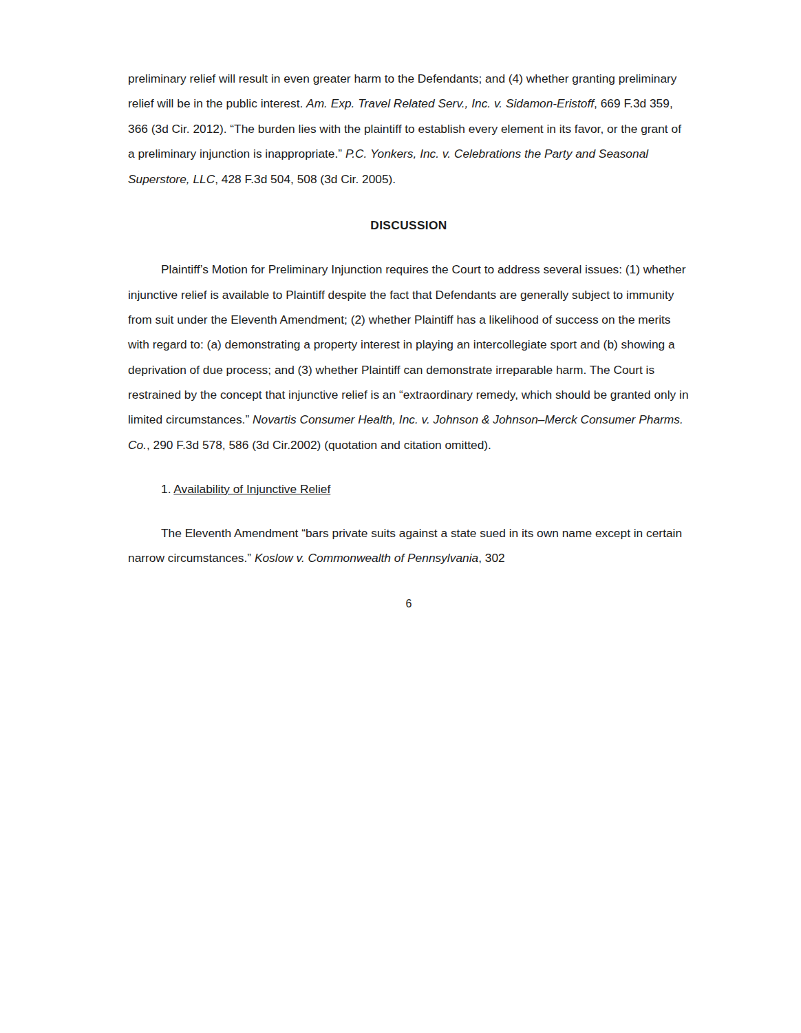preliminary relief will result in even greater harm to the Defendants; and (4) whether granting preliminary relief will be in the public interest. Am. Exp. Travel Related Serv., Inc. v. Sidamon-Eristoff, 669 F.3d 359, 366 (3d Cir. 2012). “The burden lies with the plaintiff to establish every element in its favor, or the grant of a preliminary injunction is inappropriate.” P.C. Yonkers, Inc. v. Celebrations the Party and Seasonal Superstore, LLC, 428 F.3d 504, 508 (3d Cir. 2005).
DISCUSSION
Plaintiff’s Motion for Preliminary Injunction requires the Court to address several issues: (1) whether injunctive relief is available to Plaintiff despite the fact that Defendants are generally subject to immunity from suit under the Eleventh Amendment; (2) whether Plaintiff has a likelihood of success on the merits with regard to: (a) demonstrating a property interest in playing an intercollegiate sport and (b) showing a deprivation of due process; and (3) whether Plaintiff can demonstrate irreparable harm. The Court is restrained by the concept that injunctive relief is an “extraordinary remedy, which should be granted only in limited circumstances.” Novartis Consumer Health, Inc. v. Johnson & Johnson–Merck Consumer Pharms. Co., 290 F.3d 578, 586 (3d Cir.2002) (quotation and citation omitted).
1. Availability of Injunctive Relief
The Eleventh Amendment “bars private suits against a state sued in its own name except in certain narrow circumstances.” Koslow v. Commonwealth of Pennsylvania, 302
6